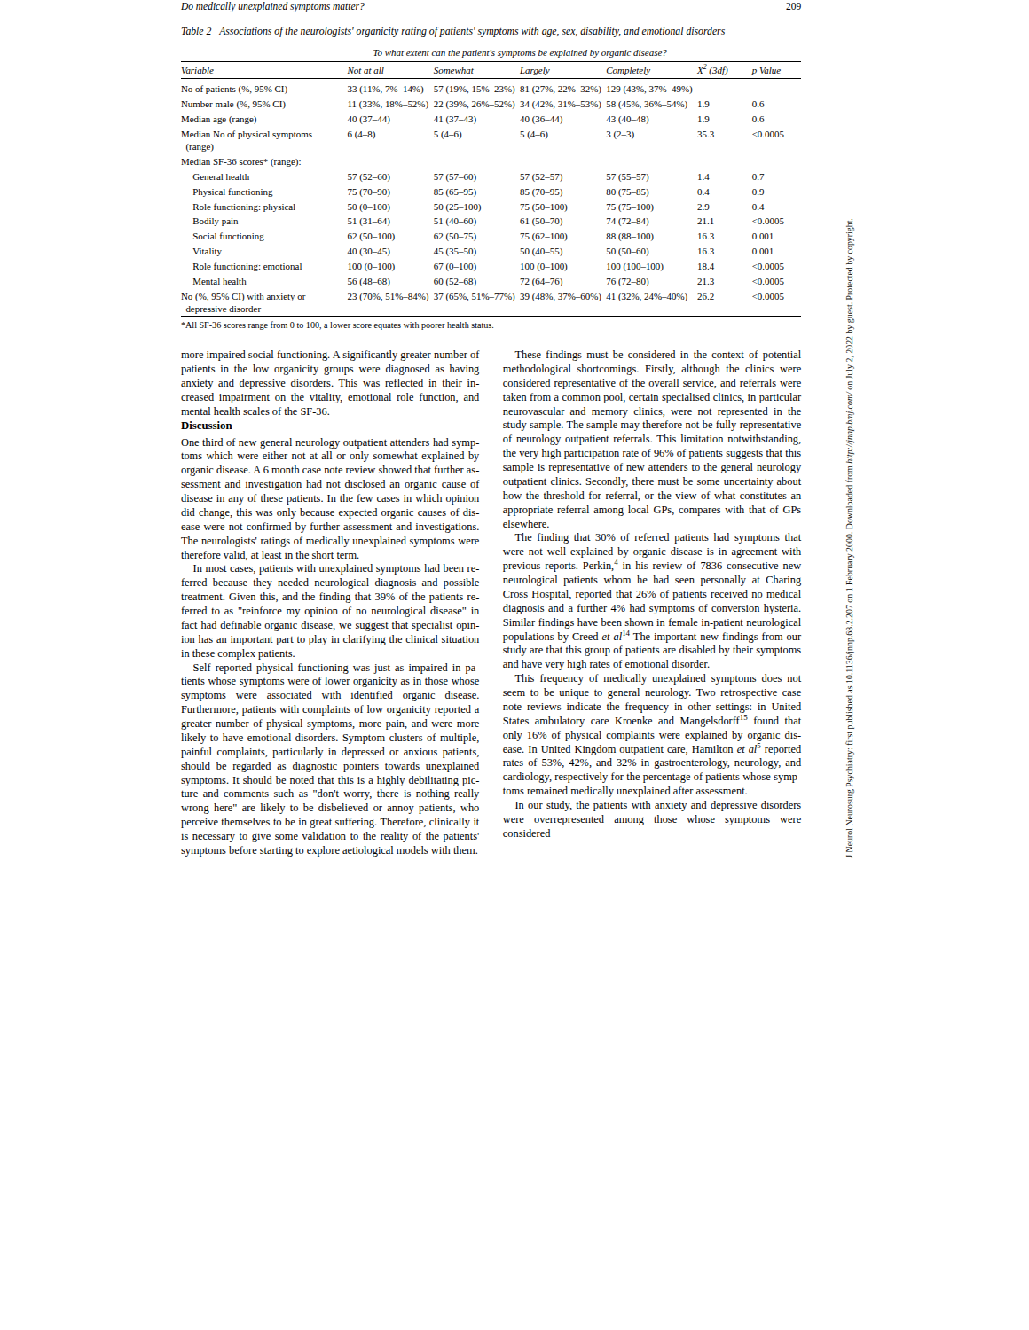J Neurol Neurosurg Psychiatry: first published as 10.1136/jnnp.68.2.207 on 1 February 2000. Downloaded from http://jnnp.bmj.com/ on July 2, 2022 by guest. Protected by copyright.
Do medically unexplained symptoms matter?
209
Table 2 Associations of the neurologists' organicity rating of patients' symptoms with age, sex, disability, and emotional disorders
| | To what extent can the patient's symptoms be explained by organic disease? | | |
| --- | --- | --- | --- |
| Variable | Not at all | Somewhat | Largely | Completely | X 2 (3df) | p Value |
| No of patients (%, 95% CI) | 33 (11%, 7%–14%) | 57 (19%, 15%–23%) | 81 (27%, 22%–32%) | 129 (43%, 37%–49%) | | |
| Number male (%, 95% CI) | 11 (33%, 18%–52%) | 22 (39%, 26%–52%) | 34 (42%, 31%–53%) | 58 (45%, 36%–54%) | 1.9 | 0.6 |
| Median age (range) | 40 (37–44) | 41 (37–43) | 40 (36–44) | 43 (40–48) | 1.9 | 0.6 |
| Median No of physical symptoms (range) | 6 (4–8) | 5 (4–6) | 5 (4–6) | 3 (2–3) | 35.3 | <0.0005 |
| Median SF-36 scores* (range): | | | | | | |
| General health | 57 (52–60) | 57 (57–60) | 57 (52–57) | 57 (55–57) | 1.4 | 0.7 |
| Physical functioning | 75 (70–90) | 85 (65–95) | 85 (70–95) | 80 (75–85) | 0.4 | 0.9 |
| Role functioning: physical | 50 (0–100) | 50 (25–100) | 75 (50–100) | 75 (75–100) | 2.9 | 0.4 |
| Bodily pain | 51 (31–64) | 51 (40–60) | 61 (50–70) | 74 (72–84) | 21.1 | <0.0005 |
| Social functioning | 62 (50–100) | 62 (50–75) | 75 (62–100) | 88 (88–100) | 16.3 | 0.001 |
| Vitality | 40 (30–45) | 45 (35–50) | 50 (40–55) | 50 (50–60) | 16.3 | 0.001 |
| Role functioning: emotional | 100 (0–100) | 67 (0–100) | 100 (0–100) | 100 (100–100) | 18.4 | <0.0005 |
| Mental health | 56 (48–68) | 60 (52–68) | 72 (64–76) | 76 (72–80) | 21.3 | <0.0005 |
| No (%, 95% CI) with anxiety or depressive disorder | 23 (70%, 51%–84%) | 37 (65%, 51%–77%) | 39 (48%, 37%–60%) | 41 (32%, 24%–40%) | 26.2 | <0.0005 |
*All SF-36 scores range from 0 to 100, a lower score equates with poorer health status.
more impaired social functioning. A significantly greater number of patients in the low organicity groups were diagnosed as having anxiety and depressive disorders. This was reflected in their increased impairment on the vitality, emotional role function, and mental health scales of the SF-36.
Discussion
One third of new general neurology outpatient attenders had symptoms which were either not at all or only somewhat explained by organic disease. A 6 month case note review showed that further assessment and investigation had not disclosed an organic cause of disease in any of these patients. In the few cases in which opinion did change, this was only because expected organic causes of disease were not confirmed by further assessment and investigations. The neurologists' ratings of medically unexplained symptoms were therefore valid, at least in the short term.
In most cases, patients with unexplained symptoms had been referred because they needed neurological diagnosis and possible treatment. Given this, and the finding that 39% of the patients referred to as "reinforce my opinion of no neurological disease" in fact had definable organic disease, we suggest that specialist opinion has an important part to play in clarifying the clinical situation in these complex patients.
Self reported physical functioning was just as impaired in patients whose symptoms were of lower organicity as in those whose symptoms were associated with identified organic disease. Furthermore, patients with complaints of low organicity reported a greater number of physical symptoms, more pain, and were more likely to have emotional disorders. Symptom clusters of multiple, painful complaints, particularly in depressed or anxious patients, should be regarded as diagnostic pointers towards unexplained symptoms. It should be noted that this is a highly debilitating picture and comments such as "don't worry, there is nothing really wrong here" are likely to be disbelieved or annoy patients, who perceive themselves to be in great suffering. Therefore, clinically it is necessary to give some validation to the reality of the patients' symptoms before starting to explore aetiological models with them.
These findings must be considered in the context of potential methodological shortcomings. Firstly, although the clinics were considered representative of the overall service, and referrals were taken from a common pool, certain specialised clinics, in particular neurovascular and memory clinics, were not represented in the study sample. The sample may therefore not be fully representative of neurology outpatient referrals. This limitation notwithstanding, the very high participation rate of 96% of patients suggests that this sample is representative of new attenders to the general neurology outpatient clinics. Secondly, there must be some uncertainty about how the threshold for referral, or the view of what constitutes an appropriate referral among local GPs, compares with that of GPs elsewhere.
The finding that 30% of referred patients had symptoms that were not well explained by organic disease is in agreement with previous reports. Perkin,4 in his review of 7836 consecutive new neurological patients whom he had seen personally at Charing Cross Hospital, reported that 26% of patients received no medical diagnosis and a further 4% had symptoms of conversion hysteria. Similar findings have been shown in female in-patient neurological populations by Creed et al14 The important new findings from our study are that this group of patients are disabled by their symptoms and have very high rates of emotional disorder.
This frequency of medically unexplained symptoms does not seem to be unique to general neurology. Two retrospective case note reviews indicate the frequency in other settings: in United States ambulatory care Kroenke and Mangelsdorff15 found that only 16% of physical complaints were explained by organic disease. In United Kingdom outpatient care, Hamilton et al5 reported rates of 53%, 42%, and 32% in gastroenterology, neurology, and cardiology, respectively for the percentage of patients whose symptoms remained medically unexplained after assessment.
In our study, the patients with anxiety and depressive disorders were overrepresented among those whose symptoms were considered